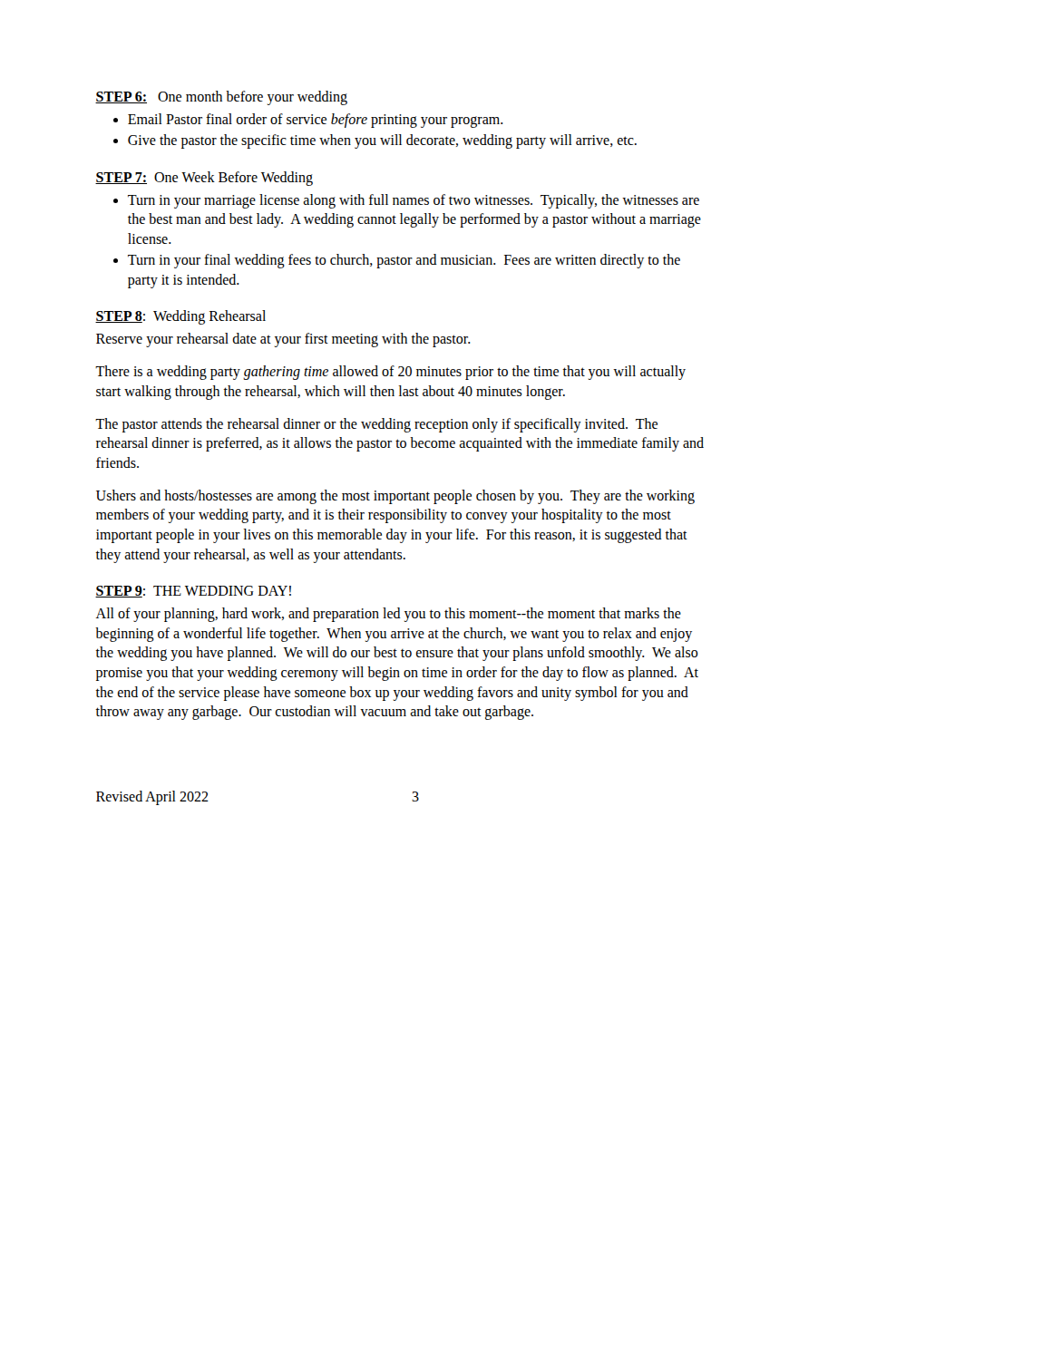STEP 6: One month before your wedding
Email Pastor final order of service before printing your program.
Give the pastor the specific time when you will decorate, wedding party will arrive, etc.
STEP 7: One Week Before Wedding
Turn in your marriage license along with full names of two witnesses. Typically, the witnesses are the best man and best lady. A wedding cannot legally be performed by a pastor without a marriage license.
Turn in your final wedding fees to church, pastor and musician. Fees are written directly to the party it is intended.
STEP 8: Wedding Rehearsal
Reserve your rehearsal date at your first meeting with the pastor.
There is a wedding party gathering time allowed of 20 minutes prior to the time that you will actually start walking through the rehearsal, which will then last about 40 minutes longer.
The pastor attends the rehearsal dinner or the wedding reception only if specifically invited. The rehearsal dinner is preferred, as it allows the pastor to become acquainted with the immediate family and friends.
Ushers and hosts/hostesses are among the most important people chosen by you. They are the working members of your wedding party, and it is their responsibility to convey your hospitality to the most important people in your lives on this memorable day in your life. For this reason, it is suggested that they attend your rehearsal, as well as your attendants.
STEP 9: THE WEDDING DAY!
All of your planning, hard work, and preparation led you to this moment--the moment that marks the beginning of a wonderful life together. When you arrive at the church, we want you to relax and enjoy the wedding you have planned. We will do our best to ensure that your plans unfold smoothly. We also promise you that your wedding ceremony will begin on time in order for the day to flow as planned. At the end of the service please have someone box up your wedding favors and unity symbol for you and throw away any garbage. Our custodian will vacuum and take out garbage.
Revised April 2022 3